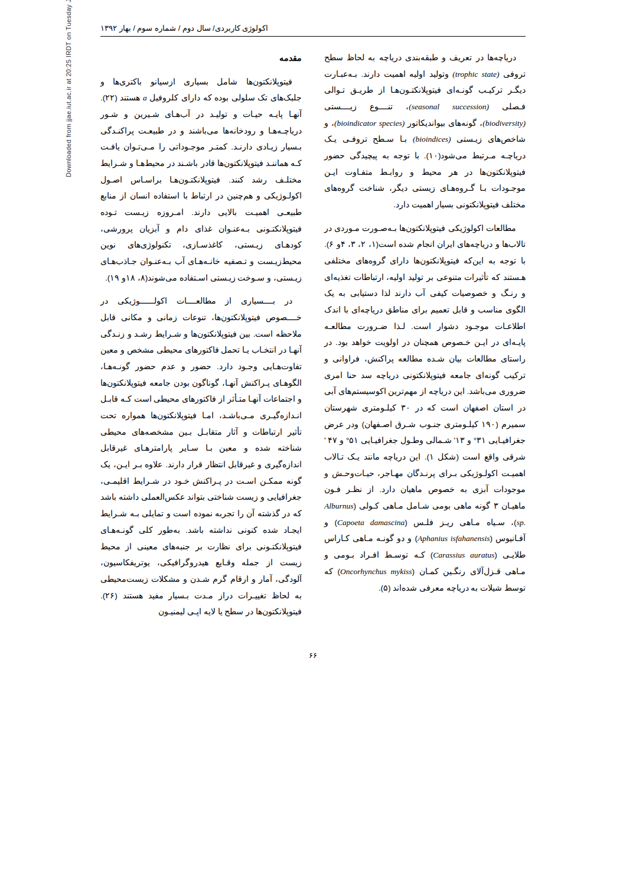Downloaded from jjae.iut.ac.ir at 20:25 IRDT on Tuesday July 5th 2022
اکولوژی کاربردی/ سال دوم / شماره سوم / بهار ۱۳۹۲
دریاچه‌ها در تعریف و طبقه‌بندی دریاچه به لحاظ سطح تروفی (trophic state) وتولید اولیه اهمیت دارند. بـه‌عبـارت دیگـر ترکیـب گونـه‌ای فیتوپلانکتـون‌هـا از طریـق تـوالی فـصلی (seasonal succession)، تنــــوع زیــــستی (biodiversity)، گونه‌های بیواندیکاتور (bioindicator species)، و شاخص‌های زیـستی (bioindices) بـا سـطح تروفـی یـک دریاچـه مـرتبط می‌شود(۱۰). با توجه به پیچیدگی حضور فیتوپلانکتون‌ها در هر محیط و روابـط متفـاوت ایـن موجـودات بـا گـروه‌هـای زیستی دیگر، شناخت گروه‌های مختلف فیتوپلانکتونی بسیار اهمیت دارد.
مطالعات اکولوژیکی فیتوپلانکتون‌ها بـه‌صـورت مـوردی در تالاب‌ها و دریاچه‌های ایران انجام شده است(۱، ۲، ۳، ۴و ۶). با توجه به این‌که فیتوپلانکتون‌ها دارای گروه‌های مختلفی هـستند که تأثیرات متنوعی بر تولید اولیه، ارتباطات تغذیه‌ای و رنـگ و خصوصیات کیفی آب دارند لذا دستیابی به یک الگوی مناسب و قابل تعمیم برای مناطق دریاچه‌ای با اندک اطلاعـات موجـود دشوار است. لـذا ضـرورت مطالعـه پایـه‌ای در ایـن خـصوص همچنان در اولویت خواهد بود. در راستای مطالعات بیان شـده مطالعه پراکنش، فراوانی و ترکیب گونه‌ای جامعه فیتوپلانکتونی دریاچه سد حنا امری ضروری می‌باشد. این دریاچه از مهم‌ترین اکوسیستم‌های آبی در استان اصفهان است که در ۳۰ کیلـومتری شهرستان سمیرم (۱۹۰ کیلـومتری جنـوب شـرق اصـفهان) ودر عرض جغرافیـایی ۳۱° و ۱۳' شـمالی وطـول جغرافیـایی ۵۱° و ۴۷ ' شرقی واقع است (شکل ۱). این دریاچه مانند یـک تـالاب اهمیـت اکولـوژیکی بـرای پرنـدگان مهـاجر، حیـات‌وحـش و موجودات آبزی به خصوص ماهیان دارد. از نظـر فـون ماهیـان ۳ گونه ماهی بومی شـامل مـاهی کـولی (Alburnus sp.)، سـیاه مـاهی ریـز فلـس (Capoeta damascina) و آفـانیوس (Aphanius isfahanensis) و دو گونـه مـاهی کـاراس طلایـی (Carassius auratus) کـه توسـط افـراد بـومی و مـاهی قـزل‌آلای رنگـین کمـان (Oncorhynchus mykiss) که توسط شیلات به دریاچه معرفی شده‌اند (۵).
مقدمه
فیتوپلانکتون‌ها شامل بسیاری ازسیانو باکتری‌ها و جلبک‌های تک سلولی بوده که دارای کلروفیل a هستند (۲۲). آنهـا پایـه حیـات و تولیـد در آب‌هـای شـیرین و شـور دریاچـه‌هـا و رودخانه‌ها می‌باشند و در طبیعـت پراکنـدگی بـسیار زیـادی دارنـد. کمتـر موجـوداتی را مـی‌تـوان یافـت کـه هماننـد فیتوپلانکتون‌ها قادر باشـند در محیط‌هـا و شـرایط مختلـف رشد کنند. فیتوپلانکتـون‌هـا براسـاس اصـول اکولـوژیکی و هم‌چنین در ارتباط با استفاده انسان از منابع طبیعـی اهمیـت بالایی دارند. امـروزه زیـست تـوده فیتوپلانکتـونی بـه‌عنـوان غذای دام و آبزیان پرورشی، کودهـای زیـستی، کاغذسـازی، تکنولوژی‌های نوین محیط‌زیـست و تـصفیه خانـه‌هـای آب بـه‌عنـوان جـاذب‌هـای زیـستی، و سـوخت زیـستی اسـتفاده می‌شوند(۸، ۱۸و ۱۹).
در بــــسیاری از مطالعــــات اکولــــــوژیکی در خــــصوص فیتوپلانکتون‌ها، تنوعات زمانی و مکانی قابل ملاحظه است. بین فیتوپلانکتون‌ها و شـرایط رشـد و زنـدگی آنهـا در انتخـاب یـا تحمل فاکتورهای محیطی مشخص و معین تفاوت‌هـایی وجـود دارد. حضور و عدم حضور گونـه‌هـا، الگوهـای پـراکنش آنهـا، گوناگون بودن جامعه فیتوپلانکتون‌ها و اجتماعات آنهـا متـأثر از فاکتورهای محیطی است کـه قابـل انـدازه‌گیـری مـی‌باشـد، امـا فیتوپلانکتون‌ها همواره تحت تأثیر ارتباطات و آثار متقابـل بـین مشخصه‌های محیطی شناخته شده و معین بـا سـایر پارامترهـای غیرقابل اندازه‌گیری و غیرقابل انتظار قرار دارند. علاوه بـر ایـن، یک گونه ممکـن اسـت در پـراکنش خـود در شـرایط اقلیمـی، جغرافیایی و زیست شناختی بتواند عکس‌العملی داشته باشد که در گذشته آن را تجربه نموده است و تمایلی بـه شـرایط ایجـاد شده کنونی نداشته باشد. به‌طور کلی گونـه‌هـای فیتوپلانکتـونی برای نظارت بر جنبه‌های معینی از محیط زیست از جمله وقـایع هیدروگرافیکی، یوتریفکاسیون، آلودگی، آمار و ارقام گرم شـدن و مشکلات زیست‌محیطی به لحاظ تغییـرات دراز مـدت بـسیار مفید هستند (۲۶). فیتوپلانکتون‌ها در سطح یا لایه اپـی لیمنیـون
۶۶